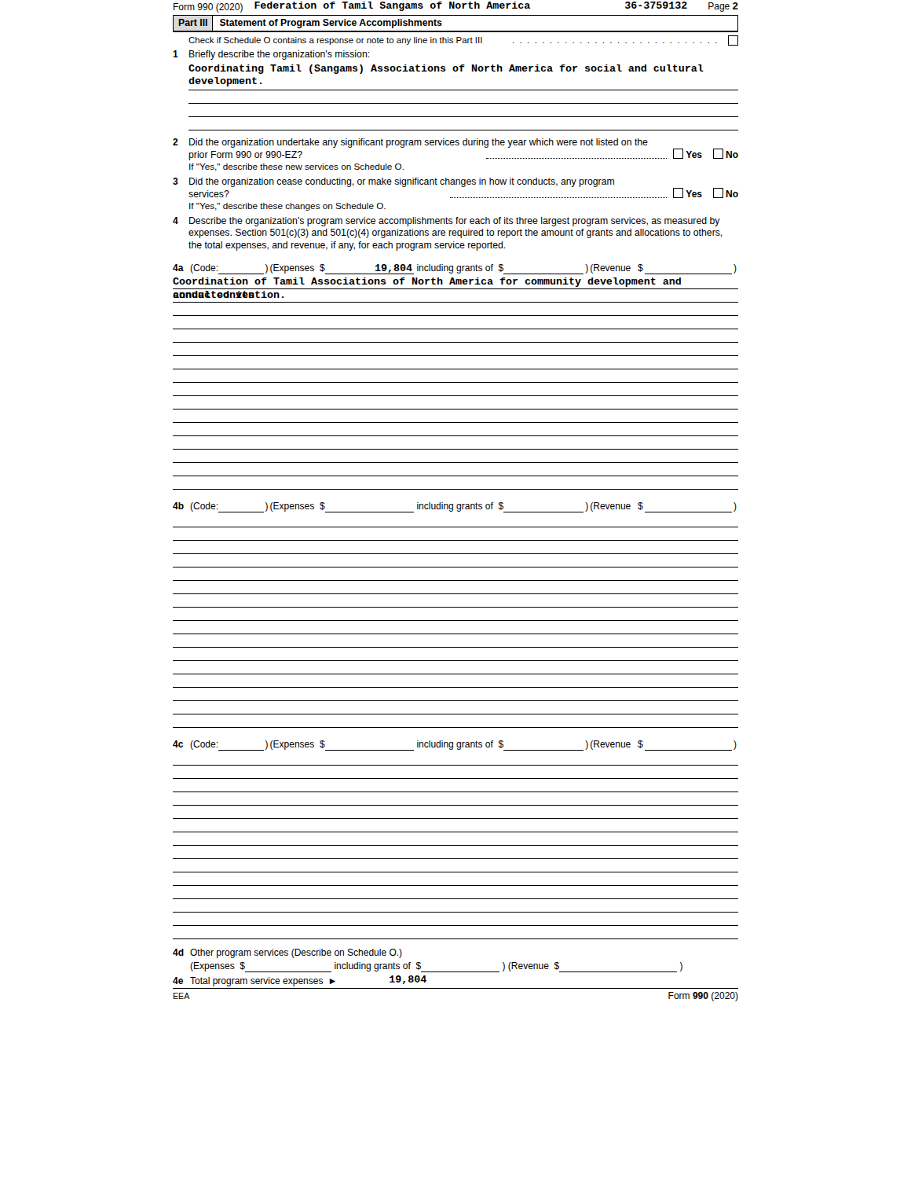Form 990 (2020) Federation of Tamil Sangams of North America 36-3759132 Page 2
Part III
Statement of Program Service Accomplishments
Check if Schedule O contains a response or note to any line in this Part III . . . . . . . . . . . . . . . . . . . . . . . . . . . .
1
Briefly describe the organization's mission:
Coordinating Tamil (Sangams) Associations of North America for social and cultural development.
2
Did the organization undertake any significant program services during the year which were not listed on the
prior Form 990 or 990-EZ? Yes No
If "Yes," describe these new services on Schedule O.
3
Did the organization cease conducting, or make significant changes in how it conducts, any program
services? Yes No
If "Yes," describe these changes on Schedule O.
4
Describe the organization's program service accomplishments for each of its three largest program services, as measured by
expenses. Section 501(c)(3) and 501(c)(4) organizations are required to report the amount of grants and allocations to others,
the total expenses, and revenue, if any, for each program service reported.
4a (Code: ) (Expenses $ 19,804 including grants of $ ) (Revenue $ )
Coordination of Tamil Associations of North America for community development and conducted its
annual convention.
4b (Code: ) (Expenses $ including grants of $ ) (Revenue $ )
4c (Code: ) (Expenses $ including grants of $ ) (Revenue $ )
4d Other program services (Describe on Schedule O.)
(Expenses $ including grants of $ ) (Revenue $ )
4e Total program service expenses ► 19,804
EEA Form 990 (2020)